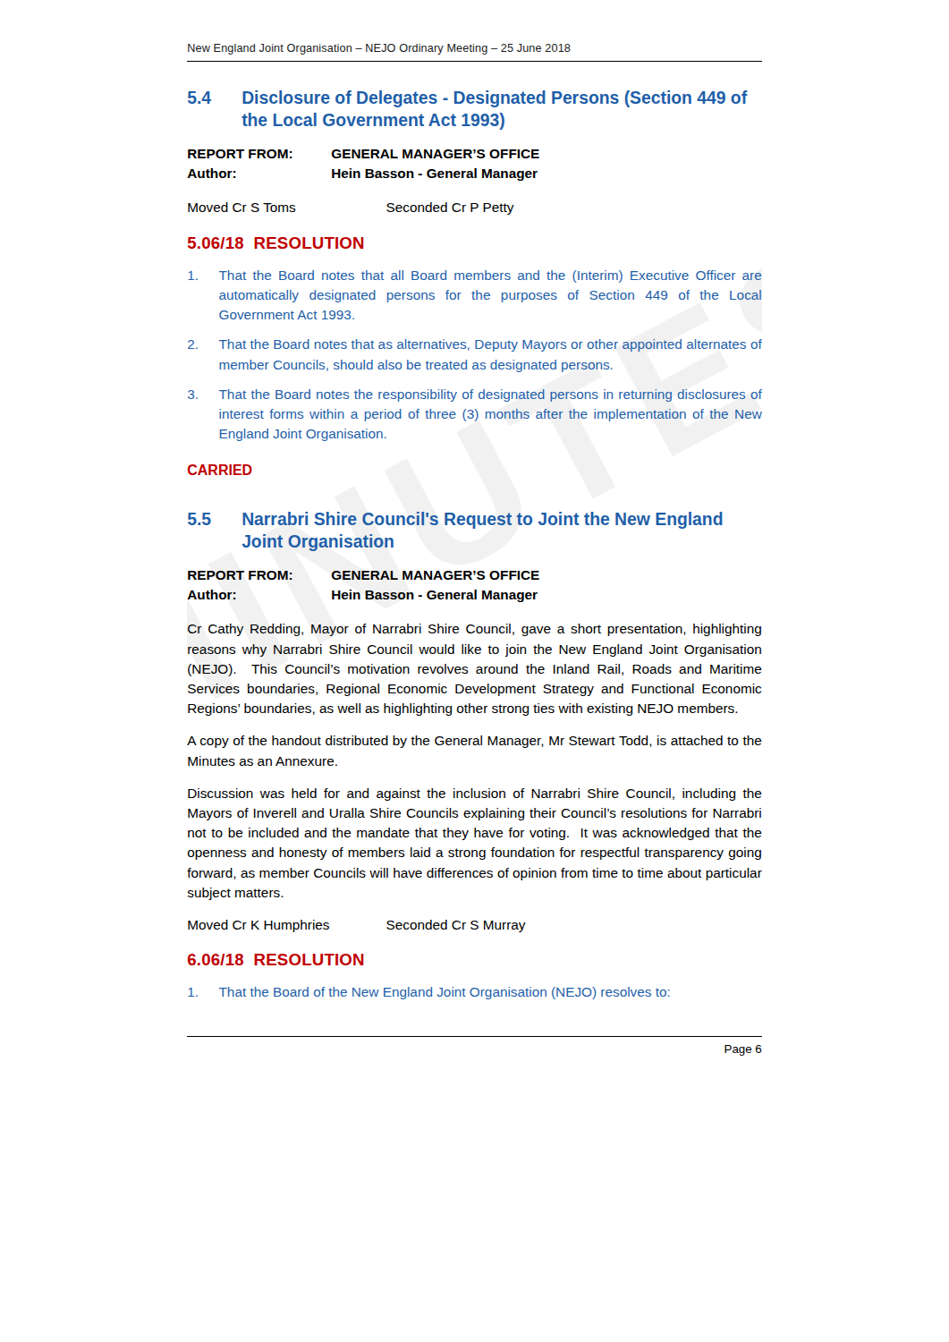MINUTES
New England Joint Organisation – NEJO Ordinary Meeting – 25 June 2018
5.4 Disclosure of Delegates - Designated Persons (Section 449 of the Local Government Act 1993)
REPORT FROM: GENERAL MANAGER’S OFFICE
Author: Hein Basson - General Manager
Moved Cr S Toms Seconded Cr P Petty
5.06/18 RESOLUTION
1. That the Board notes that all Board members and the (Interim) Executive Officer are automatically designated persons for the purposes of Section 449 of the Local Government Act 1993.
2. That the Board notes that as alternatives, Deputy Mayors or other appointed alternates of member Councils, should also be treated as designated persons.
3. That the Board notes the responsibility of designated persons in returning disclosures of interest forms within a period of three (3) months after the implementation of the New England Joint Organisation.
CARRIED
5.5 Narrabri Shire Council's Request to Joint the New England Joint Organisation
REPORT FROM: GENERAL MANAGER’S OFFICE
Author: Hein Basson - General Manager
Cr Cathy Redding, Mayor of Narrabri Shire Council, gave a short presentation, highlighting reasons why Narrabri Shire Council would like to join the New England Joint Organisation (NEJO). This Council’s motivation revolves around the Inland Rail, Roads and Maritime Services boundaries, Regional Economic Development Strategy and Functional Economic Regions’ boundaries, as well as highlighting other strong ties with existing NEJO members.
A copy of the handout distributed by the General Manager, Mr Stewart Todd, is attached to the Minutes as an Annexure.
Discussion was held for and against the inclusion of Narrabri Shire Council, including the Mayors of Inverell and Uralla Shire Councils explaining their Council’s resolutions for Narrabri not to be included and the mandate that they have for voting. It was acknowledged that the openness and honesty of members laid a strong foundation for respectful transparency going forward, as member Councils will have differences of opinion from time to time about particular subject matters.
Moved Cr K Humphries Seconded Cr S Murray
6.06/18 RESOLUTION
1. That the Board of the New England Joint Organisation (NEJO) resolves to:
Page 6